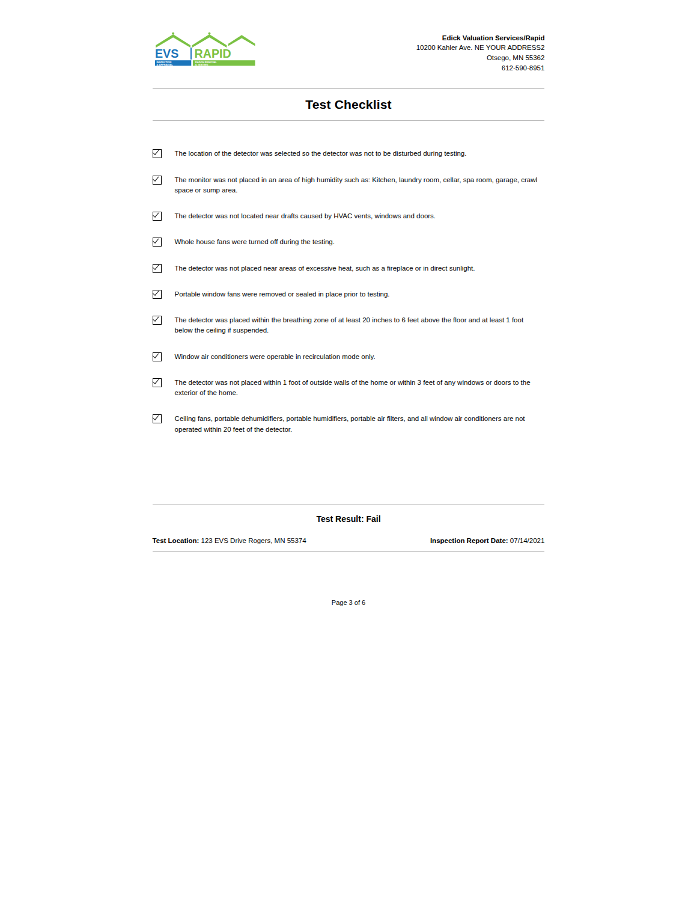EVS RAPID INSPECTION & APPRAISAL RADON REMOVAL & TESTING
Edick Valuation Services/Rapid
10200 Kahler Ave. NE YOUR ADDRESS2
Otsego, MN 55362
612-590-8951
Test Checklist
The location of the detector was selected so the detector was not to be disturbed during testing.
The monitor was not placed in an area of high humidity such as: Kitchen, laundry room, cellar, spa room, garage, crawl space or sump area.
The detector was not located near drafts caused by HVAC vents, windows and doors.
Whole house fans were turned off during the testing.
The detector was not placed near areas of excessive heat, such as a fireplace or in direct sunlight.
Portable window fans were removed or sealed in place prior to testing.
The detector was placed within the breathing zone of at least 20 inches to 6 feet above the floor and at least 1 foot below the ceiling if suspended.
Window air conditioners were operable in recirculation mode only.
The detector was not placed within 1 foot of outside walls of the home or within 3 feet of any windows or doors to the exterior of the home.
Ceiling fans, portable dehumidifiers, portable humidifiers, portable air filters, and all window air conditioners are not operated within 20 feet of the detector.
Test Result: Fail
Test Location: 123 EVS Drive Rogers, MN 55374
Inspection Report Date: 07/14/2021
Page 3 of 6